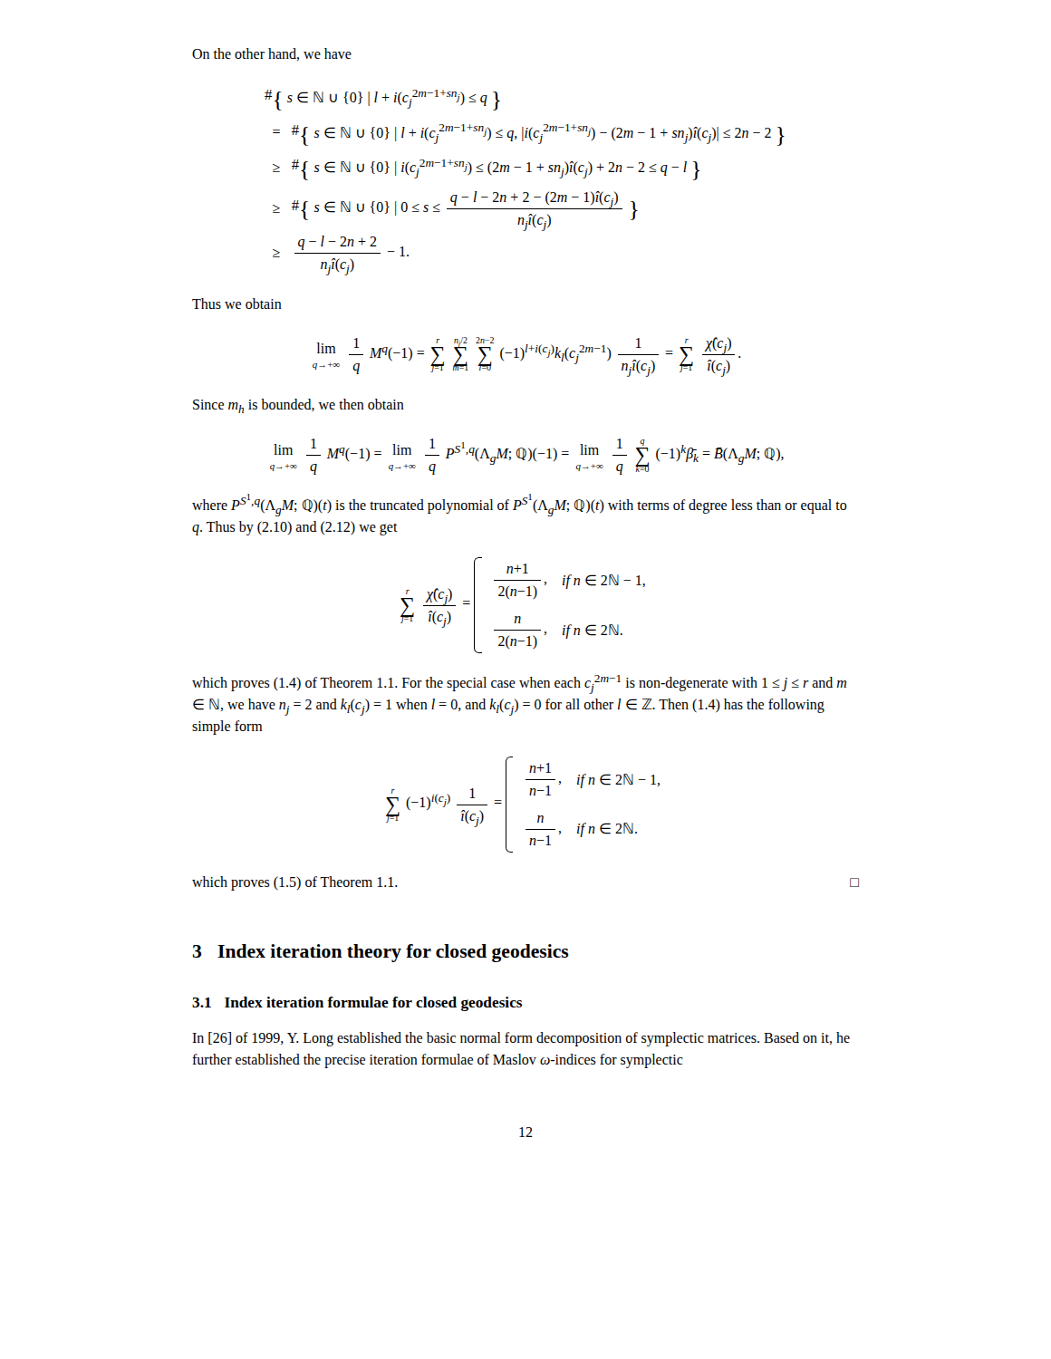On the other hand, we have
#{ s ∈ ℕ ∪ {0} | l + i(cj2m−1+snj) ≤ q } = #{ s ∈ ℕ ∪ {0} | l + i(cj2m−1+snj) ≤ q, |i(cj2m−1+snj) − (2m − 1 + snj)î(cj)| ≤ 2n − 2 } ≥ #{ s ∈ ℕ ∪ {0} | i(cj2m−1+snj) ≤ (2m − 1 + snj)î(cj) + 2n − 2 ≤ q − l } ≥ #{ s ∈ ℕ ∪ {0} | 0 ≤ s ≤ q − l − 2n + 2 − (2m − 1)î(cj) njî(cj) } ≥ q − l − 2n + 2 njî(cj) − 1.
Thus we obtain
lim q→+∞ 1 q Mq(−1) = r∑j=1 nj/2∑m=1 2n−2∑l=0 (−1)l+i(cj)kl(cj2m−1) 1 njî(cj) = r∑j=1 χ̂(cj) î(cj).
Since mh is bounded, we then obtain
lim q→+∞ 1 q Mq(−1) = lim q→+∞ 1 q PS1,q(ΛgM; ℚ)(−1) = lim q→+∞ 1 q q∑k=0 (−1)kβ̄k = B̄(ΛgM; ℚ),
where PS1,q(ΛgM; ℚ)(t) is the truncated polynomial of PS1(ΛgM; ℚ)(t) with terms of degree less than or equal to q. Thus by (2.10) and (2.12) we get
r∑j=1 χ̂(cj) î(cj) =
| n +1 2( n −1) , | if n ∈ 2ℕ − 1, |
| n 2( n −1) , | if n ∈ 2ℕ. |
which proves (1.4) of Theorem 1.1. For the special case when each cj2m−1 is non-degenerate with 1 ≤ j ≤ r and m ∈ ℕ, we have nj = 2 and kl(cj) = 1 when l = 0, and kl(cj) = 0 for all other l ∈ ℤ. Then (1.4) has the following simple form
r∑j=1 (−1)i(cj) 1 î(cj) =
| n +1 n −1 , | if n ∈ 2ℕ − 1, |
| n n −1 , | if n ∈ 2ℕ. |
which proves (1.5) of Theorem 1.1. □
3 Index iteration theory for closed geodesics
3.1 Index iteration formulae for closed geodesics
In [26] of 1999, Y. Long established the basic normal form decomposition of symplectic matrices. Based on it, he further established the precise iteration formulae of Maslov ω-indices for symplectic
12